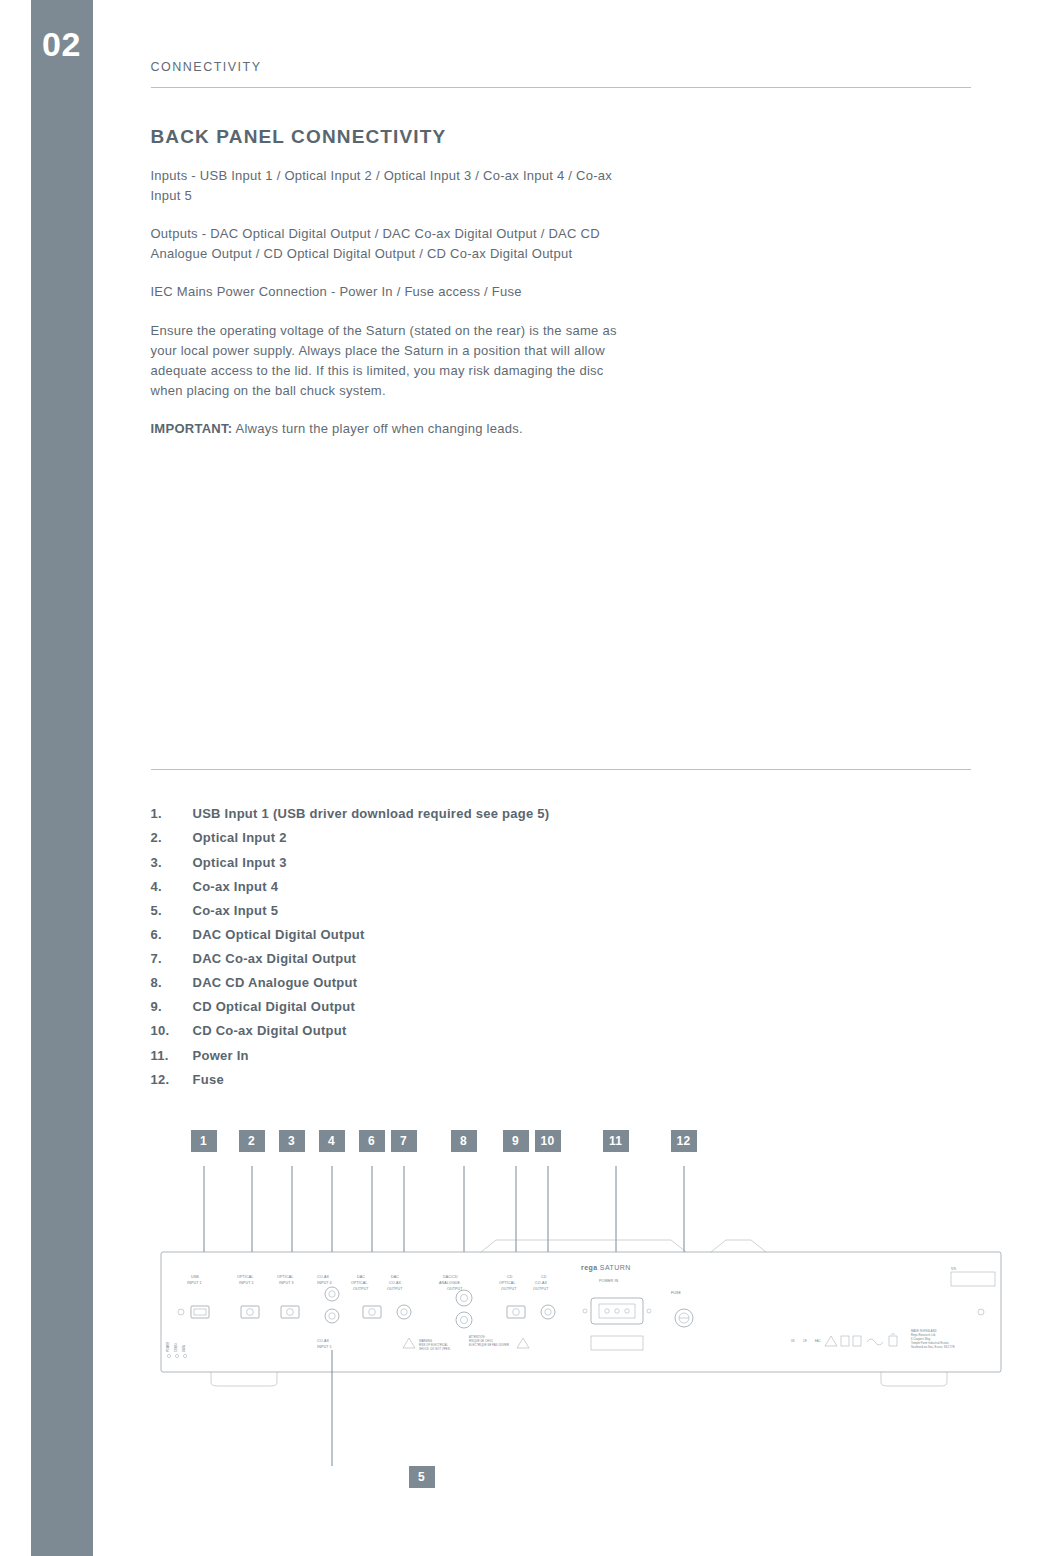02
CONNECTIVITY
BACK PANEL CONNECTIVITY
Inputs - USB Input 1 / Optical Input 2 / Optical Input 3 / Co-ax Input 4 / Co-ax Input 5
Outputs - DAC Optical Digital Output / DAC Co-ax Digital Output / DAC CD Analogue Output / CD Optical Digital Output / CD Co-ax Digital Output
IEC Mains Power Connection - Power In / Fuse access / Fuse
Ensure the operating voltage of the Saturn (stated on the rear) is the same as your local power supply. Always place the Saturn in a position that will allow adequate access to the lid. If this is limited, you may risk damaging the disc when placing on the ball chuck system.
IMPORTANT: Always turn the player off when changing leads.
USB Input 1 (USB driver download required see page 5)
Optical Input 2
Optical Input 3
Co-ax Input 4
Co-ax Input 5
DAC Optical Digital Output
DAC Co-ax Digital Output
DAC CD Analogue Output
CD Optical Digital Output
CD Co-ax Digital Output
Power In
Fuse
1
2
3
4
6
7
8
9
10
11
12
S/N: USB INPUT 1 OPTICAL INPUT 2 OPTICAL INPUT 3 CO-AX INPUT 4 CO-AX INPUT 5 DAC OPTICAL OUTPUT DAC CO-AX OUTPUT DAC/CD ANALOGUE OUTPUT CD OPTICAL OUTPUT CD CO-AX OUTPUT rega SATURN POWER IN FUSE WARNING RISK OF ELECTRICAL SHOCK. DO NOT OPEN. ATTENTION: RISQUE DE CHOC ELECTRIQUE NE PAS OUVRIR. UK CE EAC MADE IN ENGLAND Rega Research Ltd, 6 Coopers Way, Temple Farm Industrial Estate, Southend-on-Sea, Essex, SS2 5TE POWER COMM DATA
5